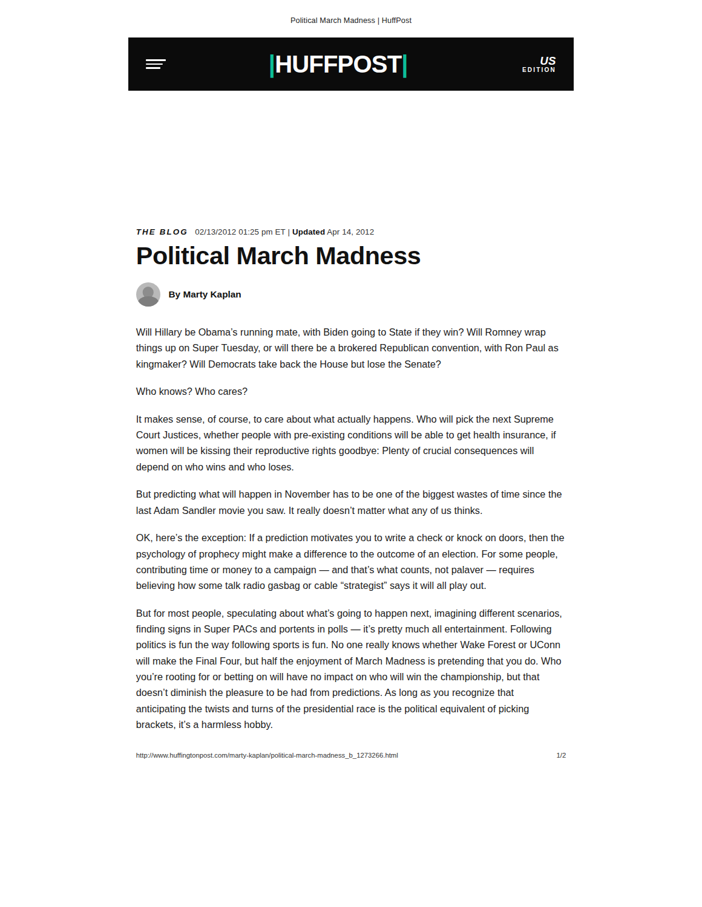Political March Madness | HuffPost
|HUFFPOST|
US
EDITION
THE BLOG02/13/2012 01:25 pm ET | Updated Apr 14, 2012
Political March Madness
By Marty Kaplan
Will Hillary be Obama’s running mate, with Biden going to State if they win? Will Romney wrap things up on Super Tuesday, or will there be a brokered Republican convention, with Ron Paul as kingmaker? Will Democrats take back the House but lose the Senate?
Who knows? Who cares?
It makes sense, of course, to care about what actually happens. Who will pick the next Supreme Court Justices, whether people with pre-existing conditions will be able to get health insurance, if women will be kissing their reproductive rights goodbye: Plenty of crucial consequences will depend on who wins and who loses.
But predicting what will happen in November has to be one of the biggest wastes of time since the last Adam Sandler movie you saw. It really doesn’t matter what any of us thinks.
OK, here’s the exception: If a prediction motivates you to write a check or knock on doors, then the psychology of prophecy might make a difference to the outcome of an election. For some people, contributing time or money to a campaign — and that’s what counts, not palaver — requires believing how some talk radio gasbag or cable “strategist” says it will all play out.
But for most people, speculating about what’s going to happen next, imagining different scenarios, finding signs in Super PACs and portents in polls — it’s pretty much all entertainment. Following politics is fun the way following sports is fun. No one really knows whether Wake Forest or UConn will make the Final Four, but half the enjoyment of March Madness is pretending that you do. Who you’re rooting for or betting on will have no impact on who will win the championship, but that doesn’t diminish the pleasure to be had from predictions. As long as you recognize that anticipating the twists and turns of the presidential race is the political equivalent of picking brackets, it’s a harmless hobby.
http://www.huffingtonpost.com/marty-kaplan/political-march-madness_b_1273266.html
1/2